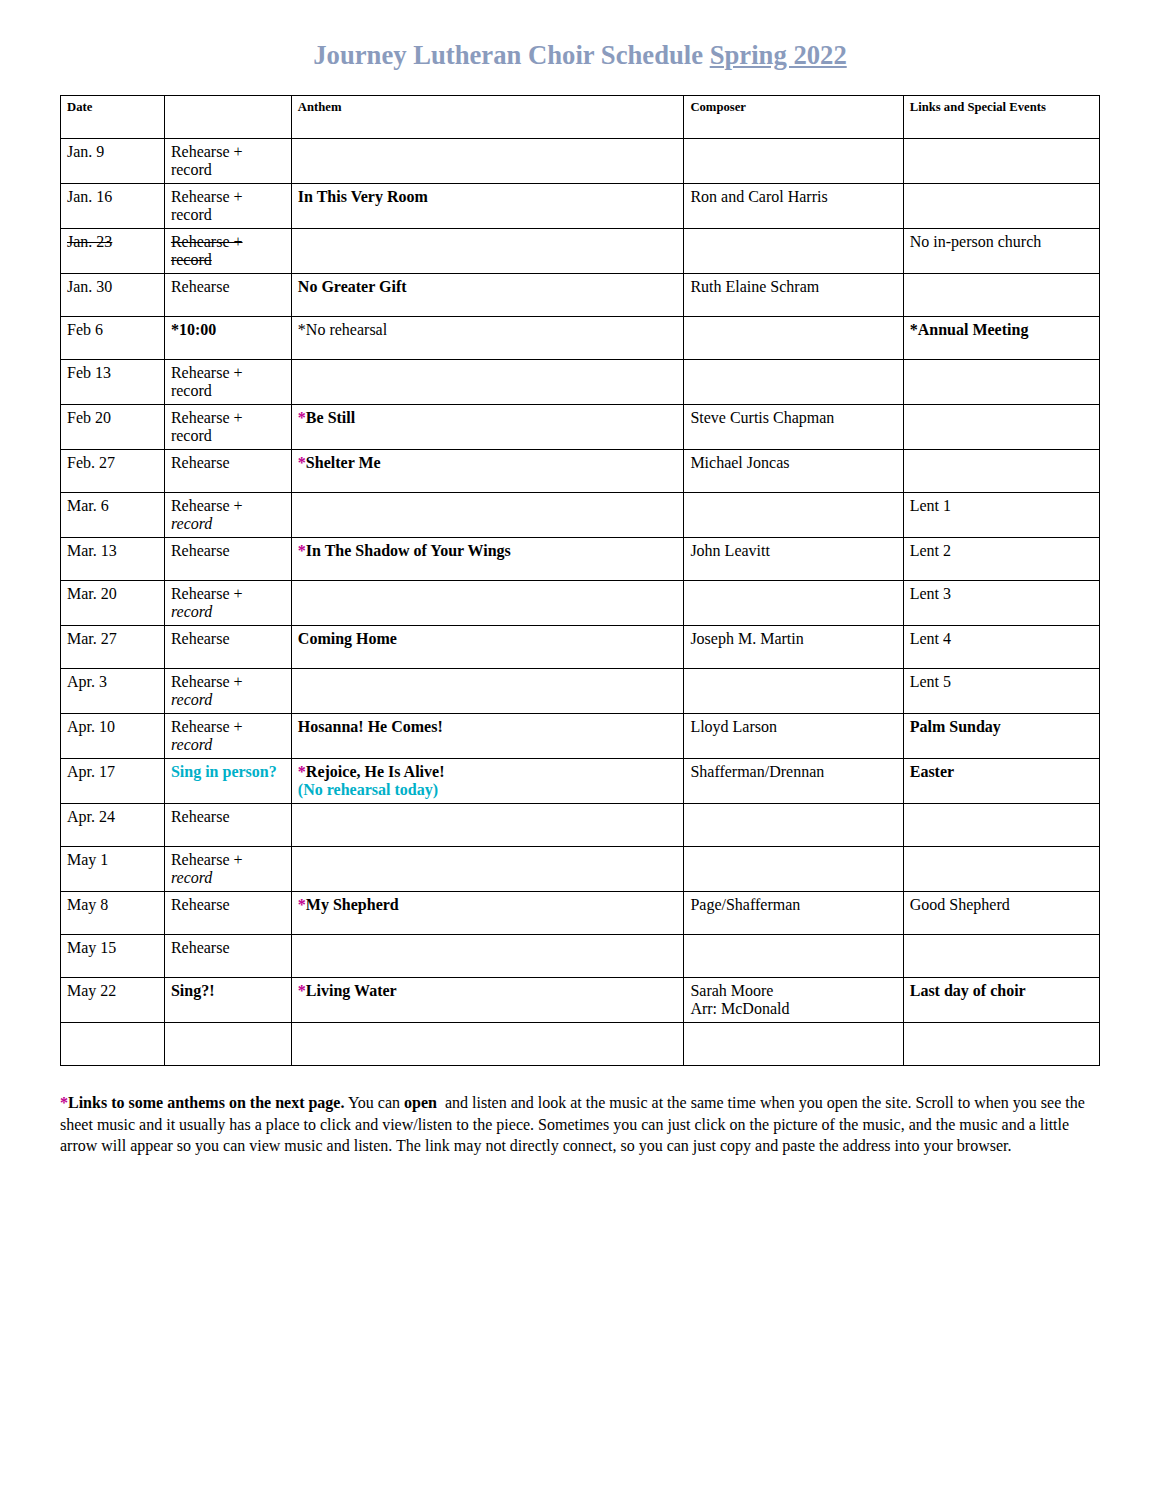Journey Lutheran Choir Schedule Spring 2022
| Date | | Anthem | Composer | Links and Special Events |
| --- | --- | --- | --- | --- |
| Jan. 9 | Rehearse + record | | | |
| Jan. 16 | Rehearse + record | In This Very Room | Ron and Carol Harris | |
| Jan. 23 | Rehearse + record | | | No in-person church |
| Jan. 30 | Rehearse | No Greater Gift | Ruth Elaine Schram | |
| Feb 6 | *10:00 | *No rehearsal | | *Annual Meeting |
| Feb 13 | Rehearse + record | | | |
| Feb 20 | Rehearse + record | * Be Still | Steve Curtis Chapman | |
| Feb. 27 | Rehearse | * Shelter Me | Michael Joncas | |
| Mar. 6 | Rehearse + record | | | Lent 1 |
| Mar. 13 | Rehearse | * In The Shadow of Your Wings | John Leavitt | Lent 2 |
| Mar. 20 | Rehearse + record | | | Lent 3 |
| Mar. 27 | Rehearse | Coming Home | Joseph M. Martin | Lent 4 |
| Apr. 3 | Rehearse + record | | | Lent 5 |
| Apr. 10 | Rehearse + record | Hosanna! He Comes! | Lloyd Larson | Palm Sunday |
| Apr. 17 | Sing in person? | * Rejoice, He Is Alive! (No rehearsal today) | Shafferman/Drennan | Easter |
| Apr. 24 | Rehearse | | | |
| May 1 | Rehearse + record | | | |
| May 8 | Rehearse | * My Shepherd | Page/Shafferman | Good Shepherd |
| May 15 | Rehearse | | | |
| May 22 | Sing?! | * Living Water | Sarah Moore Arr: McDonald | Last day of choir |
*Links to some anthems on the next page. You can open and listen and look at the music at the same time when you open the site. Scroll to when you see the sheet music and it usually has a place to click and view/listen to the piece. Sometimes you can just click on the picture of the music, and the music and a little arrow will appear so you can view music and listen. The link may not directly connect, so you can just copy and paste the address into your browser.